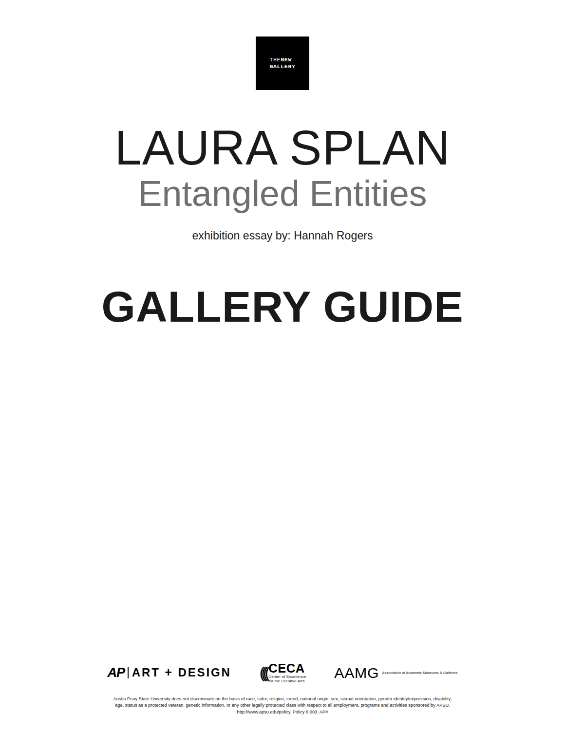THENEW
GALLERY
LAURA SPLAN
Entangled Entities
exhibition essay by: Hannah Rogers
Gallery Guide
AP ART + DESIGN
(((( CECA Center of Excellence
for the Creative Arts
AAMG Association of Academic Museums & Galleries
Austin Peay State University does not discriminate on the basis of race, color, religion, creed, national origin, sex, sexual orientation, gender identity/expression, disability, age, status as a protected veteran, genetic information, or any other legally protected class with respect to all employment, programs and activities sponsored by APSU. http://www.apsu.edu/policy. Policy 6:003. AP#